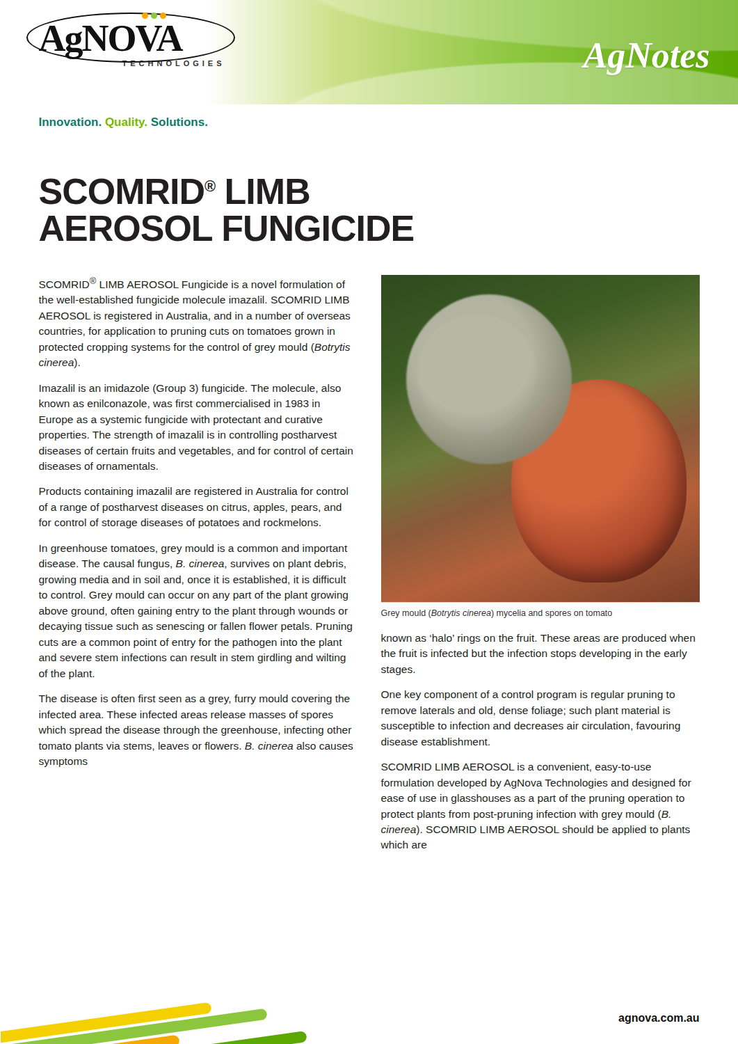AgNOVA
TECHNOLOGIES
AgNotes
Innovation. Quality. Solutions.
SCOMRID® LIMB
AEROSOL FUNGICIDE
SCOMRID® LIMB AEROSOL Fungicide is a novel formulation of the well-established fungicide molecule imazalil. SCOMRID LIMB AEROSOL is registered in Australia, and in a number of overseas countries, for application to pruning cuts on tomatoes grown in protected cropping systems for the control of grey mould (Botrytis cinerea).
Imazalil is an imidazole (Group 3) fungicide. The molecule, also known as enilconazole, was first commercialised in 1983 in Europe as a systemic fungicide with protectant and curative properties. The strength of imazalil is in controlling postharvest diseases of certain fruits and vegetables, and for control of certain diseases of ornamentals.
Products containing imazalil are registered in Australia for control of a range of postharvest diseases on citrus, apples, pears, and for control of storage diseases of potatoes and rockmelons.
In greenhouse tomatoes, grey mould is a common and important disease. The causal fungus, B. cinerea, survives on plant debris, growing media and in soil and, once it is established, it is difficult to control. Grey mould can occur on any part of the plant growing above ground, often gaining entry to the plant through wounds or decaying tissue such as senescing or fallen flower petals. Pruning cuts are a common point of entry for the pathogen into the plant and severe stem infections can result in stem girdling and wilting of the plant.
The disease is often first seen as a grey, furry mould covering the infected area. These infected areas release masses of spores which spread the disease through the greenhouse, infecting other tomato plants via stems, leaves or flowers. B. cinerea also causes symptoms
Grey mould (Botrytis cinerea) mycelia and spores on tomato
known as ‘halo’ rings on the fruit. These areas are produced when the fruit is infected but the infection stops developing in the early stages.
One key component of a control program is regular pruning to remove laterals and old, dense foliage; such plant material is susceptible to infection and decreases air circulation, favouring disease establishment.
SCOMRID LIMB AEROSOL is a convenient, easy-to-use formulation developed by AgNova Technologies and designed for ease of use in glasshouses as a part of the pruning operation to protect plants from post-pruning infection with grey mould (B. cinerea). SCOMRID LIMB AEROSOL should be applied to plants which are
agnova.com.au